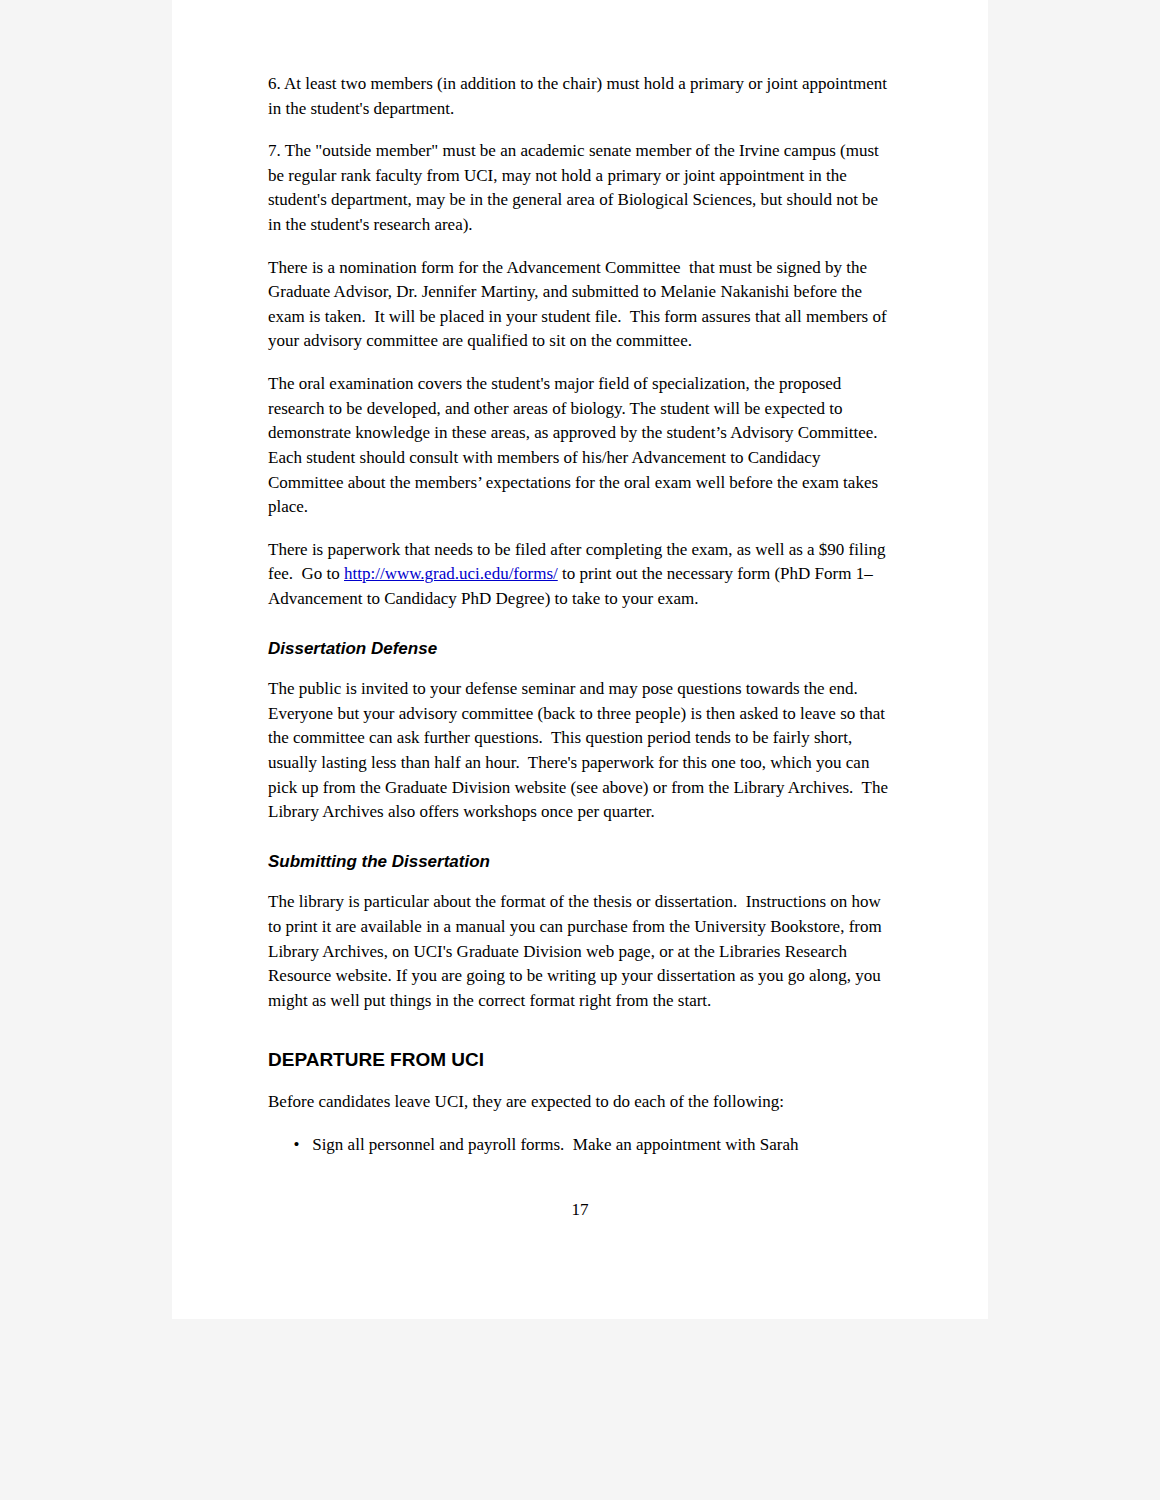6. At least two members (in addition to the chair) must hold a primary or joint appointment in the student's department.
7. The "outside member" must be an academic senate member of the Irvine campus (must be regular rank faculty from UCI, may not hold a primary or joint appointment in the student's department, may be in the general area of Biological Sciences, but should not be in the student's research area).
There is a nomination form for the Advancement Committee that must be signed by the Graduate Advisor, Dr. Jennifer Martiny, and submitted to Melanie Nakanishi before the exam is taken. It will be placed in your student file. This form assures that all members of your advisory committee are qualified to sit on the committee.
The oral examination covers the student's major field of specialization, the proposed research to be developed, and other areas of biology. The student will be expected to demonstrate knowledge in these areas, as approved by the student’s Advisory Committee. Each student should consult with members of his/her Advancement to Candidacy Committee about the members’ expectations for the oral exam well before the exam takes place.
There is paperwork that needs to be filed after completing the exam, as well as a $90 filing fee. Go to http://www.grad.uci.edu/forms/ to print out the necessary form (PhD Form 1– Advancement to Candidacy PhD Degree) to take to your exam.
Dissertation Defense
The public is invited to your defense seminar and may pose questions towards the end. Everyone but your advisory committee (back to three people) is then asked to leave so that the committee can ask further questions. This question period tends to be fairly short, usually lasting less than half an hour. There's paperwork for this one too, which you can pick up from the Graduate Division website (see above) or from the Library Archives. The Library Archives also offers workshops once per quarter.
Submitting the Dissertation
The library is particular about the format of the thesis or dissertation. Instructions on how to print it are available in a manual you can purchase from the University Bookstore, from Library Archives, on UCI's Graduate Division web page, or at the Libraries Research Resource website. If you are going to be writing up your dissertation as you go along, you might as well put things in the correct format right from the start.
DEPARTURE FROM UCI
Before candidates leave UCI, they are expected to do each of the following:
Sign all personnel and payroll forms. Make an appointment with Sarah
17